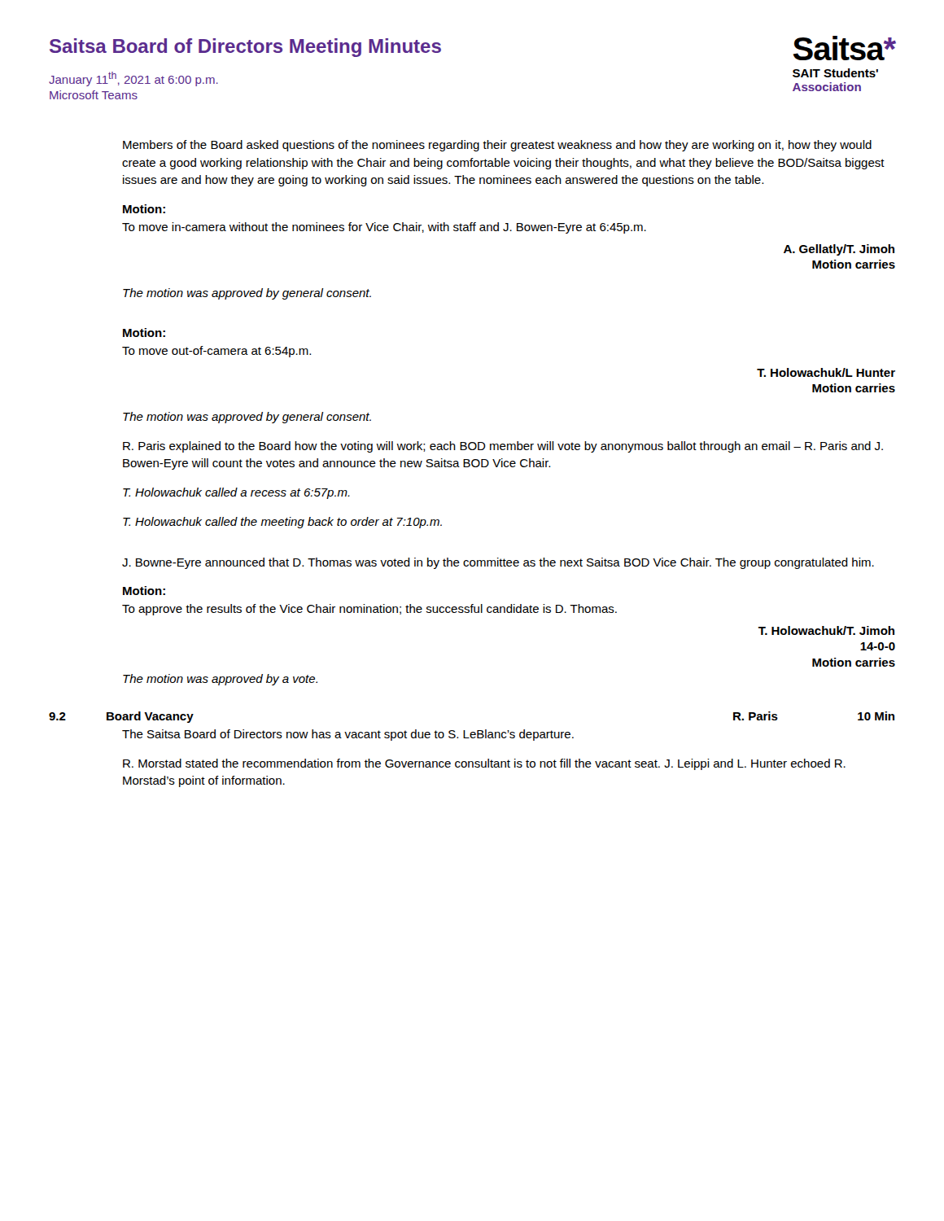Saitsa Board of Directors Meeting Minutes
January 11th, 2021 at 6:00 p.m.
Microsoft Teams
Saitsa*
SAIT Students'
Association
Members of the Board asked questions of the nominees regarding their greatest weakness and how they are working on it, how they would create a good working relationship with the Chair and being comfortable voicing their thoughts, and what they believe the BOD/Saitsa biggest issues are and how they are going to working on said issues. The nominees each answered the questions on the table.
Motion:
To move in-camera without the nominees for Vice Chair, with staff and J. Bowen-Eyre at 6:45p.m.
A. Gellatly/T. Jimoh
Motion carries
The motion was approved by general consent.
Motion:
To move out-of-camera at 6:54p.m.
T. Holowachuk/L Hunter
Motion carries
The motion was approved by general consent.
R. Paris explained to the Board how the voting will work; each BOD member will vote by anonymous ballot through an email – R. Paris and J. Bowen-Eyre will count the votes and announce the new Saitsa BOD Vice Chair.
T. Holowachuk called a recess at 6:57p.m.
T. Holowachuk called the meeting back to order at 7:10p.m.
J. Bowne-Eyre announced that D. Thomas was voted in by the committee as the next Saitsa BOD Vice Chair. The group congratulated him.
Motion:
To approve the results of the Vice Chair nomination; the successful candidate is D. Thomas.
T. Holowachuk/T. Jimoh
14-0-0
Motion carries
The motion was approved by a vote.
9.2
Board Vacancy
R. Paris
10 Min
The Saitsa Board of Directors now has a vacant spot due to S. LeBlanc’s departure.
R. Morstad stated the recommendation from the Governance consultant is to not fill the vacant seat. J. Leippi and L. Hunter echoed R. Morstad’s point of information.